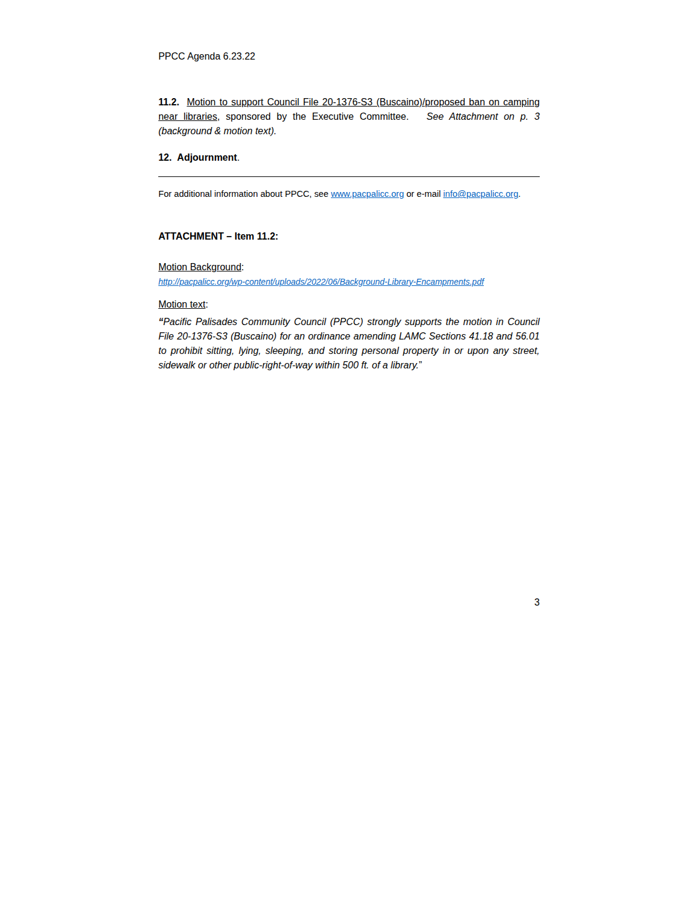PPCC Agenda 6.23.22
11.2. Motion to support Council File 20-1376-S3 (Buscaino)/proposed ban on camping near libraries, sponsored by the Executive Committee. See Attachment on p. 3 (background & motion text).
12. Adjournment.
For additional information about PPCC, see www.pacpalicc.org or e-mail info@pacpalicc.org.
ATTACHMENT – Item 11.2:
Motion Background:
http://pacpalicc.org/wp-content/uploads/2022/06/Background-Library-Encampments.pdf
Motion text:
“Pacific Palisades Community Council (PPCC) strongly supports the motion in Council File 20-1376-S3 (Buscaino) for an ordinance amending LAMC Sections 41.18 and 56.01 to prohibit sitting, lying, sleeping, and storing personal property in or upon any street, sidewalk or other public-right-of-way within 500 ft. of a library.”
3